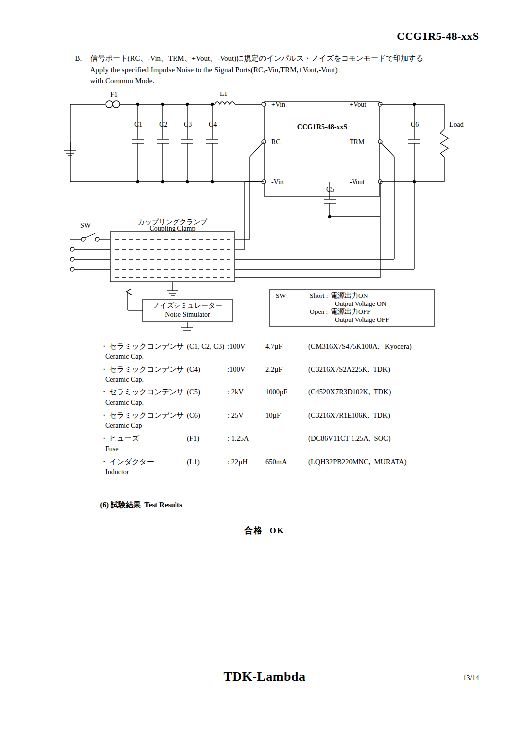CCG1R5-48-xxS
B. 信号ポート(RC、-Vin、TRM、+Vout、-Vout)に規定のインパルス・ノイズをコモンモードで印加する
Apply the specified Impulse Noise to the Signal Ports(RC,-Vin,TRM,+Vout,-Vout)
with Common Mode.
CCG1R5-48-xxS +Vin +Vout RC TRM -Vin -Vout F1 L1 C1 C2 C3 C4 C6 Load C5 カップリングクランプ Coupling Clamp SW ノイズシミュレーター Noise Simulator SW Short : 電源出力ON Output Voltage ON Open : 電源出力OFF Output Voltage OFF
| ・ セラミックコンデンサ | (C1, C2, C3) | :100V | 4.7µF | (CM316X7S475K100A, Kyocera) |
| Ceramic Cap. | | | | |
| ・ セラミックコンデンサ | (C4) | :100V | 2.2µF | (C3216X7S2A225K, TDK) |
| Ceramic Cap. | | | | |
| ・ セラミックコンデンサ | (C5) | : 2kV | 1000pF | (C4520X7R3D102K, TDK) |
| Ceramic Cap. | | | | |
| ・ セラミックコンデンサ | (C6) | : 25V | 10µF | (C3216X7R1E106K, TDK) |
| Ceramic Cap | | | | |
| ・ ヒューズ | (F1) | : 1.25A | | (DC86V11CT 1.25A, SOC) |
| Fuse | | | | |
| ・ インダクター | (L1) | : 22µH | 650mA | (LQH32PB220MNC, MURATA) |
| Inductor | | | | |
(6) 試験結果 Test Results
合格 OK
TDK-Lambda 13/14